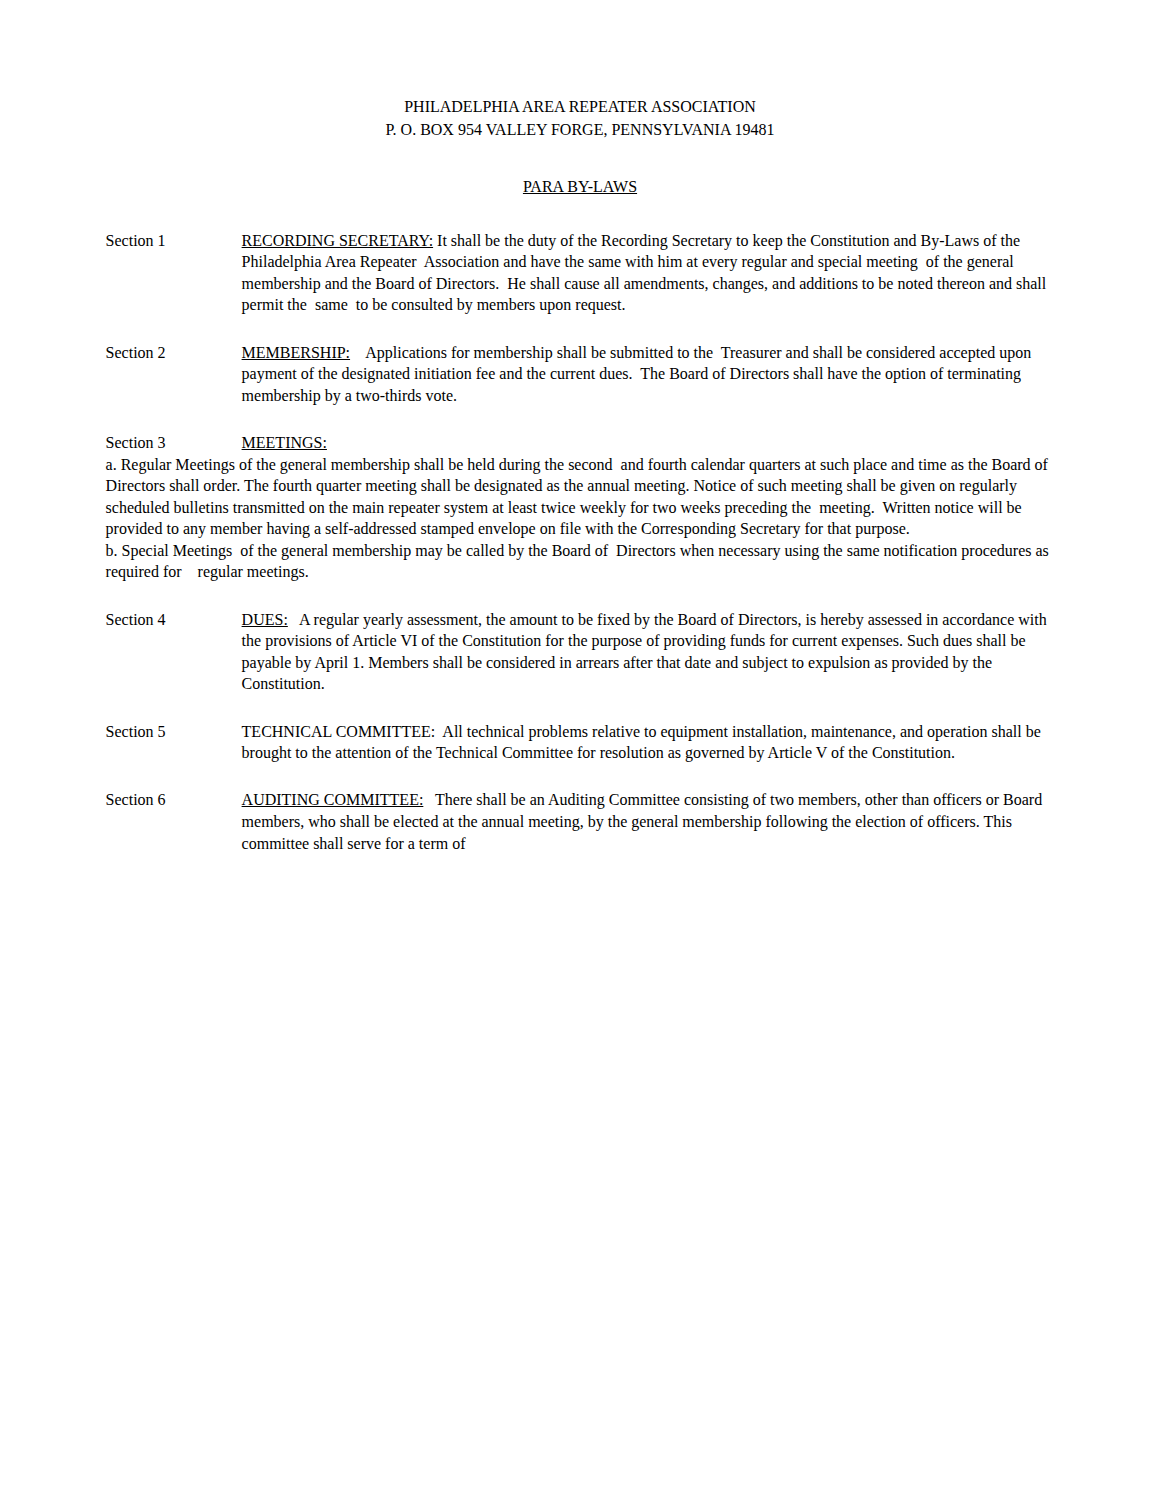PHILADELPHIA AREA REPEATER ASSOCIATION
P. O. BOX 954 VALLEY FORGE, PENNSYLVANIA 19481
PARA BY-LAWS
Section 1
RECORDING SECRETARY: It shall be the duty of the Recording Secretary to keep the Constitution and By-Laws of the Philadelphia Area Repeater Association and have the same with him at every regular and special meeting of the general membership and the Board of Directors. He shall cause all amendments, changes, and additions to be noted thereon and shall permit the same to be consulted by members upon request.
Section 2
MEMBERSHIP: Applications for membership shall be submitted to the Treasurer and shall be considered accepted upon payment of the designated initiation fee and the current dues. The Board of Directors shall have the option of terminating membership by a two-thirds vote.
Section 3
MEETINGS:
a. Regular Meetings of the general membership shall be held during the second and fourth calendar quarters at such place and time as the Board of Directors shall order. The fourth quarter meeting shall be designated as the annual meeting. Notice of such meeting shall be given on regularly scheduled bulletins transmitted on the main repeater system at least twice weekly for two weeks preceding the meeting. Written notice will be provided to any member having a self-addressed stamped envelope on file with the Corresponding Secretary for that purpose.
b. Special Meetings of the general membership may be called by the Board of Directors when necessary using the same notification procedures as required for regular meetings.
Section 4
DUES: A regular yearly assessment, the amount to be fixed by the Board of Directors, is hereby assessed in accordance with the provisions of Article VI of the Constitution for the purpose of providing funds for current expenses. Such dues shall be payable by April 1. Members shall be considered in arrears after that date and subject to expulsion as provided by the Constitution.
Section 5
TECHNICAL COMMITTEE: All technical problems relative to equipment installation, maintenance, and operation shall be brought to the attention of the Technical Committee for resolution as governed by Article V of the Constitution.
Section 6
AUDITING COMMITTEE: There shall be an Auditing Committee consisting of two members, other than officers or Board members, who shall be elected at the annual meeting, by the general membership following the election of officers. This committee shall serve for a term of